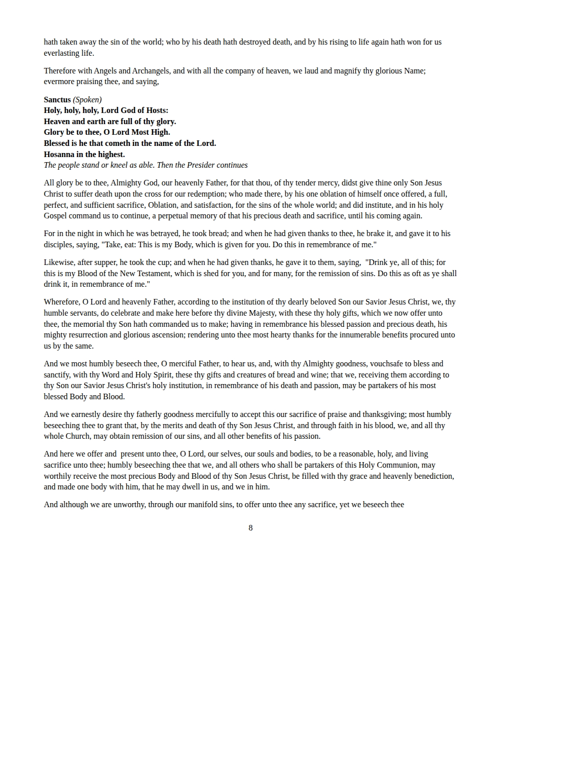hath taken away the sin of the world; who by his death hath destroyed death, and by his rising to life again hath won for us everlasting life.
Therefore with Angels and Archangels, and with all the company of heaven, we laud and magnify thy glorious Name; evermore praising thee, and saying,
Sanctus (Spoken)
Holy, holy, holy, Lord God of Hosts:
Heaven and earth are full of thy glory.
Glory be to thee, O Lord Most High.
Blessed is he that cometh in the name of the Lord.
Hosanna in the highest.
The people stand or kneel as able. Then the Presider continues
All glory be to thee, Almighty God, our heavenly Father, for that thou, of thy tender mercy, didst give thine only Son Jesus Christ to suffer death upon the cross for our redemption; who made there, by his one oblation of himself once offered, a full, perfect, and sufficient sacrifice, Oblation, and satisfaction, for the sins of the whole world; and did institute, and in his holy Gospel command us to continue, a perpetual memory of that his precious death and sacrifice, until his coming again.
For in the night in which he was betrayed, he took bread; and when he had given thanks to thee, he brake it, and gave it to his disciples, saying, "Take, eat: This is my Body, which is given for you. Do this in remembrance of me."
Likewise, after supper, he took the cup; and when he had given thanks, he gave it to them, saying, "Drink ye, all of this; for this is my Blood of the New Testament, which is shed for you, and for many, for the remission of sins. Do this as oft as ye shall drink it, in remembrance of me."
Wherefore, O Lord and heavenly Father, according to the institution of thy dearly beloved Son our Savior Jesus Christ, we, thy humble servants, do celebrate and make here before thy divine Majesty, with these thy holy gifts, which we now offer unto thee, the memorial thy Son hath commanded us to make; having in remembrance his blessed passion and precious death, his mighty resurrection and glorious ascension; rendering unto thee most hearty thanks for the innumerable benefits procured unto us by the same.
And we most humbly beseech thee, O merciful Father, to hear us, and, with thy Almighty goodness, vouchsafe to bless and sanctify, with thy Word and Holy Spirit, these thy gifts and creatures of bread and wine; that we, receiving them according to thy Son our Savior Jesus Christ's holy institution, in remembrance of his death and passion, may be partakers of his most blessed Body and Blood.
And we earnestly desire thy fatherly goodness mercifully to accept this our sacrifice of praise and thanksgiving; most humbly beseeching thee to grant that, by the merits and death of thy Son Jesus Christ, and through faith in his blood, we, and all thy whole Church, may obtain remission of our sins, and all other benefits of his passion.
And here we offer and present unto thee, O Lord, our selves, our souls and bodies, to be a reasonable, holy, and living sacrifice unto thee; humbly beseeching thee that we, and all others who shall be partakers of this Holy Communion, may worthily receive the most precious Body and Blood of thy Son Jesus Christ, be filled with thy grace and heavenly benediction, and made one body with him, that he may dwell in us, and we in him.
And although we are unworthy, through our manifold sins, to offer unto thee any sacrifice, yet we beseech thee
8